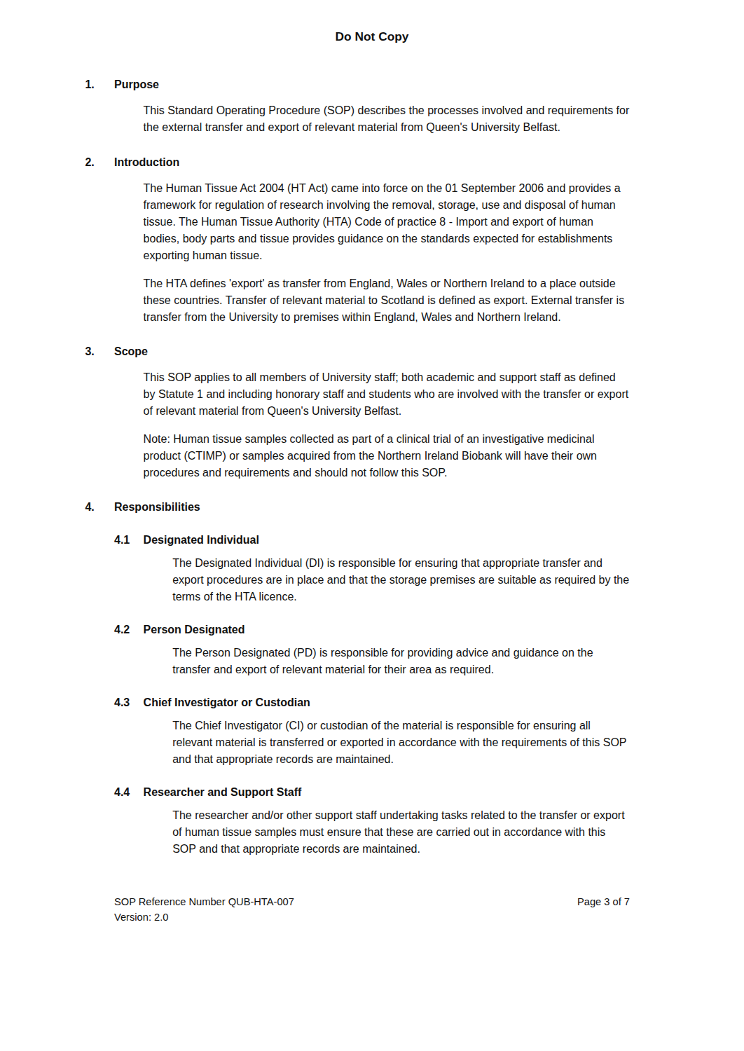Do Not Copy
1. Purpose
This Standard Operating Procedure (SOP) describes the processes involved and requirements for the external transfer and export of relevant material from Queen's University Belfast.
2. Introduction
The Human Tissue Act 2004 (HT Act) came into force on the 01 September 2006 and provides a framework for regulation of research involving the removal, storage, use and disposal of human tissue. The Human Tissue Authority (HTA) Code of practice 8 - Import and export of human bodies, body parts and tissue provides guidance on the standards expected for establishments exporting human tissue.
The HTA defines 'export' as transfer from England, Wales or Northern Ireland to a place outside these countries. Transfer of relevant material to Scotland is defined as export. External transfer is transfer from the University to premises within England, Wales and Northern Ireland.
3. Scope
This SOP applies to all members of University staff; both academic and support staff as defined by Statute 1 and including honorary staff and students who are involved with the transfer or export of relevant material from Queen's University Belfast.
Note: Human tissue samples collected as part of a clinical trial of an investigative medicinal product (CTIMP) or samples acquired from the Northern Ireland Biobank will have their own procedures and requirements and should not follow this SOP.
4. Responsibilities
4.1 Designated Individual
The Designated Individual (DI) is responsible for ensuring that appropriate transfer and export procedures are in place and that the storage premises are suitable as required by the terms of the HTA licence.
4.2 Person Designated
The Person Designated (PD) is responsible for providing advice and guidance on the transfer and export of relevant material for their area as required.
4.3 Chief Investigator or Custodian
The Chief Investigator (CI) or custodian of the material is responsible for ensuring all relevant material is transferred or exported in accordance with the requirements of this SOP and that appropriate records are maintained.
4.4 Researcher and Support Staff
The researcher and/or other support staff undertaking tasks related to the transfer or export of human tissue samples must ensure that these are carried out in accordance with this SOP and that appropriate records are maintained.
SOP Reference Number QUB-HTA-007 Version: 2.0
Page 3 of 7